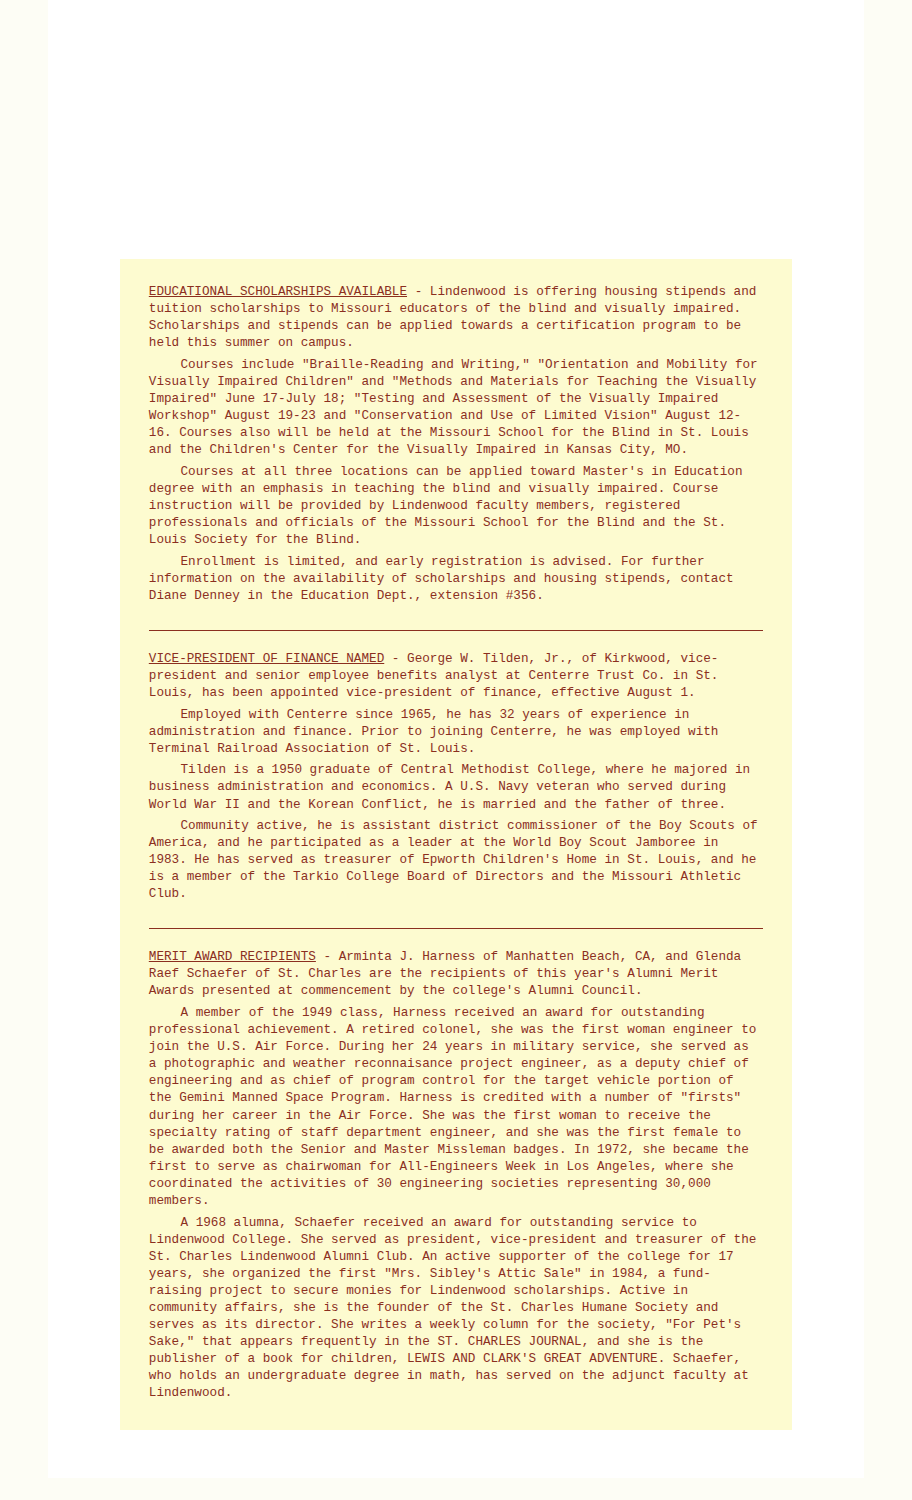EDUCATIONAL SCHOLARSHIPS AVAILABLE - Lindenwood is offering housing stipends and tuition scholarships to Missouri educators of the blind and visually impaired. Scholarships and stipends can be applied towards a certification program to be held this summer on campus.
Courses include "Braille-Reading and Writing," "Orientation and Mobility for Visually Impaired Children" and "Methods and Materials for Teaching the Visually Impaired" June 17-July 18; "Testing and Assessment of the Visually Impaired Workshop" August 19-23 and "Conservation and Use of Limited Vision" August 12-16. Courses also will be held at the Missouri School for the Blind in St. Louis and the Children's Center for the Visually Impaired in Kansas City, MO.
Courses at all three locations can be applied toward Master's in Education degree with an emphasis in teaching the blind and visually impaired. Course instruction will be provided by Lindenwood faculty members, registered professionals and officials of the Missouri School for the Blind and the St. Louis Society for the Blind.
Enrollment is limited, and early registration is advised. For further information on the availability of scholarships and housing stipends, contact Diane Denney in the Education Dept., extension #356.
VICE-PRESIDENT OF FINANCE NAMED - George W. Tilden, Jr., of Kirkwood, vice-president and senior employee benefits analyst at Centerre Trust Co. in St. Louis, has been appointed vice-president of finance, effective August 1.
Employed with Centerre since 1965, he has 32 years of experience in administration and finance. Prior to joining Centerre, he was employed with Terminal Railroad Association of St. Louis.
Tilden is a 1950 graduate of Central Methodist College, where he majored in business administration and economics. A U.S. Navy veteran who served during World War II and the Korean Conflict, he is married and the father of three.
Community active, he is assistant district commissioner of the Boy Scouts of America, and he participated as a leader at the World Boy Scout Jamboree in 1983. He has served as treasurer of Epworth Children's Home in St. Louis, and he is a member of the Tarkio College Board of Directors and the Missouri Athletic Club.
MERIT AWARD RECIPIENTS - Arminta J. Harness of Manhatten Beach, CA, and Glenda Raef Schaefer of St. Charles are the recipients of this year's Alumni Merit Awards presented at commencement by the college's Alumni Council.
A member of the 1949 class, Harness received an award for outstanding professional achievement. A retired colonel, she was the first woman engineer to join the U.S. Air Force. During her 24 years in military service, she served as a photographic and weather reconnaisance project engineer, as a deputy chief of engineering and as chief of program control for the target vehicle portion of the Gemini Manned Space Program. Harness is credited with a number of "firsts" during her career in the Air Force. She was the first woman to receive the specialty rating of staff department engineer, and she was the first female to be awarded both the Senior and Master Missleman badges. In 1972, she became the first to serve as chairwoman for All-Engineers Week in Los Angeles, where she coordinated the activities of 30 engineering societies representing 30,000 members.
A 1968 alumna, Schaefer received an award for outstanding service to Lindenwood College. She served as president, vice-president and treasurer of the St. Charles Lindenwood Alumni Club. An active supporter of the college for 17 years, she organized the first "Mrs. Sibley's Attic Sale" in 1984, a fund-raising project to secure monies for Lindenwood scholarships. Active in community affairs, she is the founder of the St. Charles Humane Society and serves as its director. She writes a weekly column for the society, "For Pet's Sake," that appears frequently in the ST. CHARLES JOURNAL, and she is the publisher of a book for children, LEWIS AND CLARK'S GREAT ADVENTURE. Schaefer, who holds an undergraduate degree in math, has served on the adjunct faculty at Lindenwood.